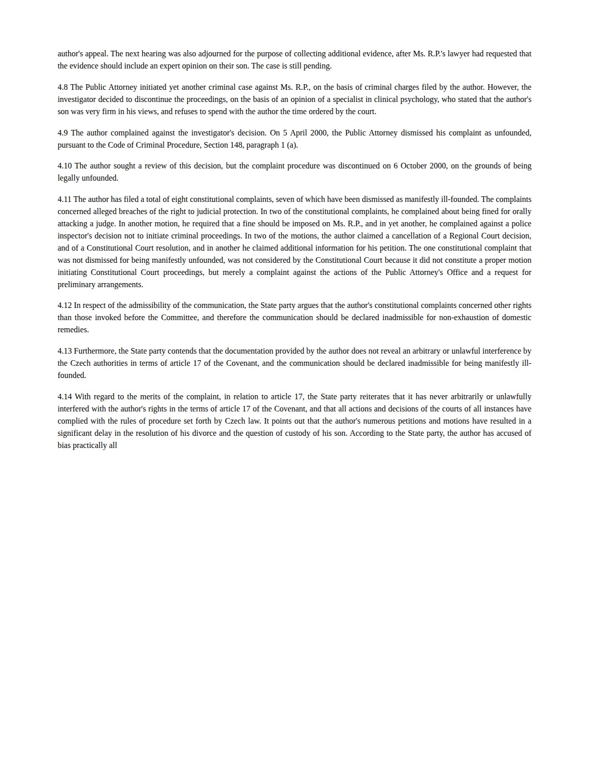author's appeal. The next hearing was also adjourned for the purpose of collecting additional evidence, after Ms. R.P.'s lawyer had requested that the evidence should include an expert opinion on their son. The case is still pending.
4.8 The Public Attorney initiated yet another criminal case against Ms. R.P., on the basis of criminal charges filed by the author. However, the investigator decided to discontinue the proceedings, on the basis of an opinion of a specialist in clinical psychology, who stated that the author's son was very firm in his views, and refuses to spend with the author the time ordered by the court.
4.9 The author complained against the investigator's decision. On 5 April 2000, the Public Attorney dismissed his complaint as unfounded, pursuant to the Code of Criminal Procedure, Section 148, paragraph 1 (a).
4.10 The author sought a review of this decision, but the complaint procedure was discontinued on 6 October 2000, on the grounds of being legally unfounded.
4.11 The author has filed a total of eight constitutional complaints, seven of which have been dismissed as manifestly ill-founded. The complaints concerned alleged breaches of the right to judicial protection. In two of the constitutional complaints, he complained about being fined for orally attacking a judge. In another motion, he required that a fine should be imposed on Ms. R.P., and in yet another, he complained against a police inspector's decision not to initiate criminal proceedings. In two of the motions, the author claimed a cancellation of a Regional Court decision, and of a Constitutional Court resolution, and in another he claimed additional information for his petition. The one constitutional complaint that was not dismissed for being manifestly unfounded, was not considered by the Constitutional Court because it did not constitute a proper motion initiating Constitutional Court proceedings, but merely a complaint against the actions of the Public Attorney's Office and a request for preliminary arrangements.
4.12 In respect of the admissibility of the communication, the State party argues that the author's constitutional complaints concerned other rights than those invoked before the Committee, and therefore the communication should be declared inadmissible for non-exhaustion of domestic remedies.
4.13 Furthermore, the State party contends that the documentation provided by the author does not reveal an arbitrary or unlawful interference by the Czech authorities in terms of article 17 of the Covenant, and the communication should be declared inadmissible for being manifestly ill-founded.
4.14 With regard to the merits of the complaint, in relation to article 17, the State party reiterates that it has never arbitrarily or unlawfully interfered with the author's rights in the terms of article 17 of the Covenant, and that all actions and decisions of the courts of all instances have complied with the rules of procedure set forth by Czech law. It points out that the author's numerous petitions and motions have resulted in a significant delay in the resolution of his divorce and the question of custody of his son. According to the State party, the author has accused of bias practically all